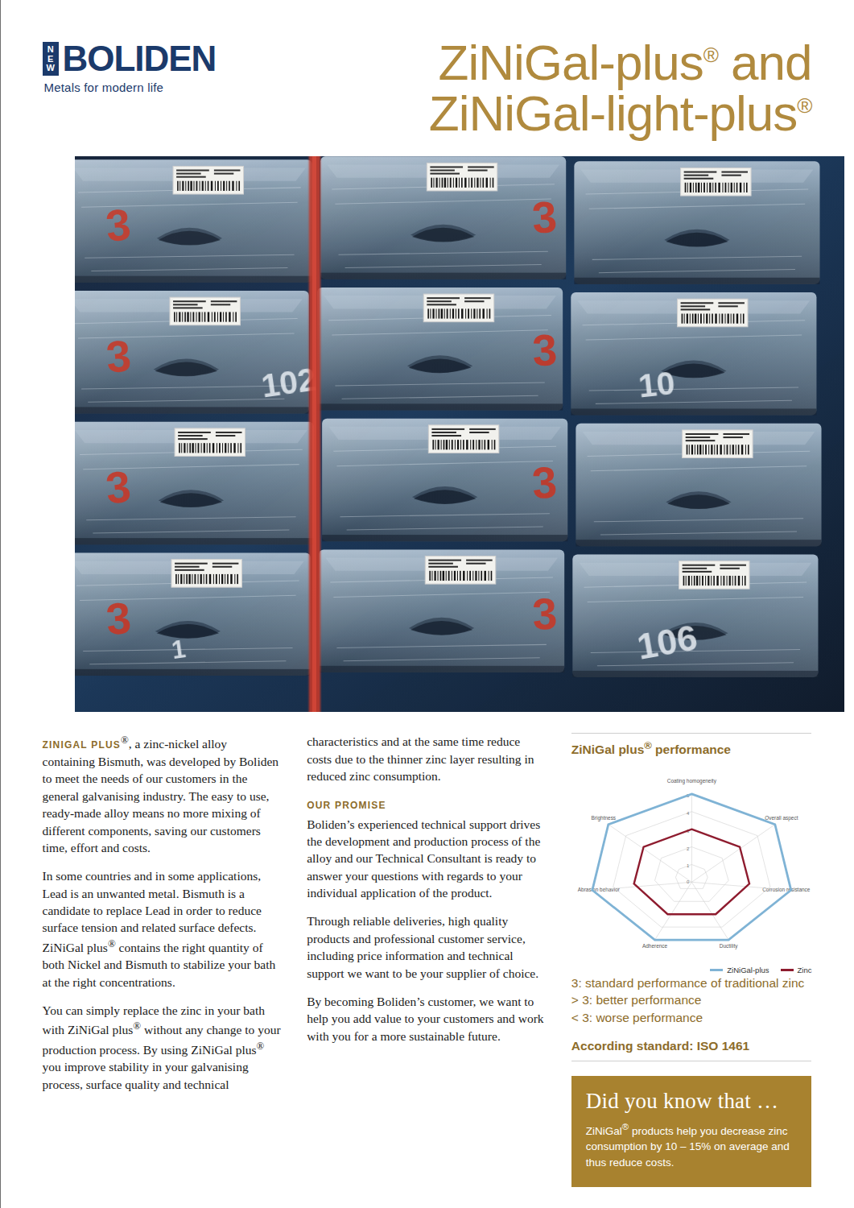NEW
BOLIDEN
Metals for modern life
ZiNiGal-plus® and
ZiNiGal-light-plus®
3 3 3 3 3 3 3 3 102 10 106 1
ZiNiGal plus®, a zinc-nickel alloy containing Bismuth, was developed by Boliden to meet the needs of our customers in the general galvanising industry. The easy to use, ready-made alloy means no more mixing of different components, saving our customers time, effort and costs.
In some countries and in some applications, Lead is an unwanted metal. Bismuth is a candidate to replace Lead in order to reduce surface tension and related surface defects. ZiNiGal plus® contains the right quantity of both Nickel and Bismuth to stabilize your bath at the right concentrations.
You can simply replace the zinc in your bath with ZiNiGal plus® without any change to your production process. By using ZiNiGal plus® you improve stability in your galvanising process, surface quality and technical
characteristics and at the same time reduce costs due to the thinner zinc layer resulting in reduced zinc consumption.
Our promise
Boliden’s experienced technical support drives the development and production process of the alloy and our Technical Consultant is ready to answer your questions with regards to your individual application of the product.
Through reliable deliveries, high quality products and professional customer service, including price information and technical support we want to be your supplier of choice.
By becoming Boliden’s customer, we want to help you add value to your customers and work with you for a more sustainable future.
ZiNiGal plus® performance
Coating homogeneity Overall aspect Corrosion resistance Ductility Adherence Abrasion behavior Brightness 5 4 3 2 1 0
ZiNiGal-plus Zinc
3: standard performance of traditional zinc
> 3: better performance
< 3: worse performance
According standard: ISO 1461
Did you know that …
ZiNiGal® products help you decrease zinc consumption by 10 – 15% on average and thus reduce costs.